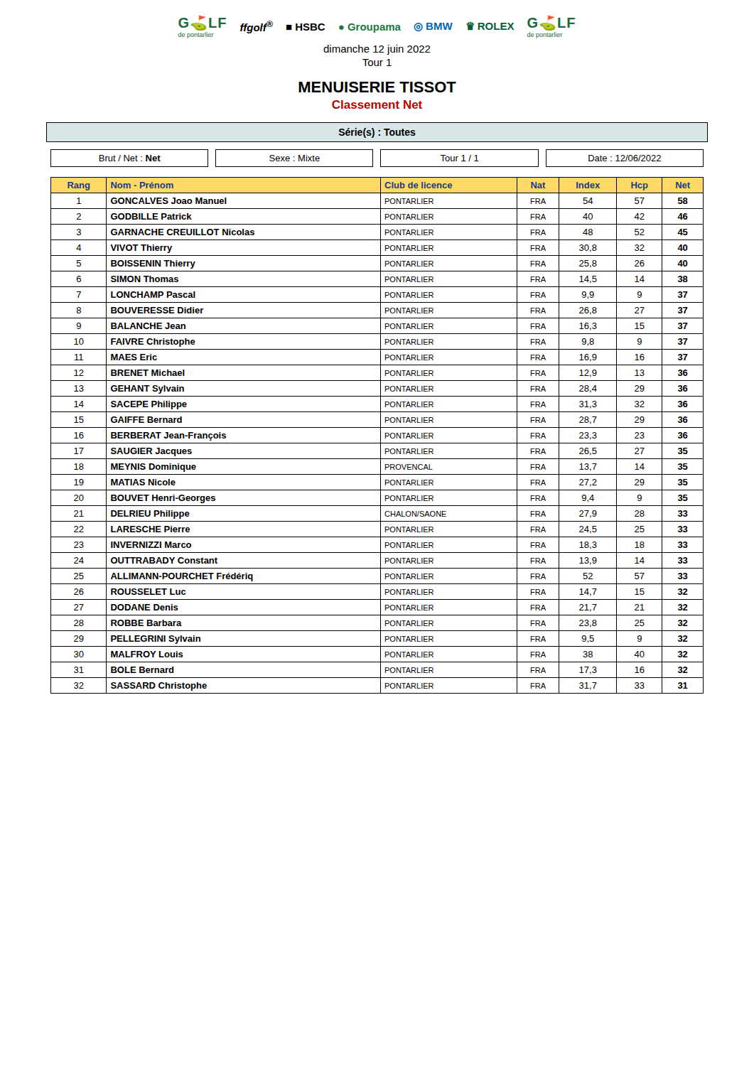G⛳LFde pontarlier
ffgolf®
■ HSBC
● Groupama
◎ BMW
♛ ROLEX
G⛳LFde pontarlier
dimanche 12 juin 2022
Tour 1
MENUISERIE TISSOT
Classement Net
Série(s) : Toutes
Brut / Net : Net
Sexe : Mixte
Tour 1 / 1
Date : 12/06/2022
| Rang | Nom - Prénom | Club de licence | Nat | Index | Hcp | Net |
| --- | --- | --- | --- | --- | --- | --- |
| 1 | GONCALVES Joao Manuel | PONTARLIER | FRA | 54 | 57 | 58 |
| 2 | GODBILLE Patrick | PONTARLIER | FRA | 40 | 42 | 46 |
| 3 | GARNACHE CREUILLOT Nicolas | PONTARLIER | FRA | 48 | 52 | 45 |
| 4 | VIVOT Thierry | PONTARLIER | FRA | 30,8 | 32 | 40 |
| 5 | BOISSENIN Thierry | PONTARLIER | FRA | 25,8 | 26 | 40 |
| 6 | SIMON Thomas | PONTARLIER | FRA | 14,5 | 14 | 38 |
| 7 | LONCHAMP Pascal | PONTARLIER | FRA | 9,9 | 9 | 37 |
| 8 | BOUVERESSE Didier | PONTARLIER | FRA | 26,8 | 27 | 37 |
| 9 | BALANCHE Jean | PONTARLIER | FRA | 16,3 | 15 | 37 |
| 10 | FAIVRE Christophe | PONTARLIER | FRA | 9,8 | 9 | 37 |
| 11 | MAES Eric | PONTARLIER | FRA | 16,9 | 16 | 37 |
| 12 | BRENET Michael | PONTARLIER | FRA | 12,9 | 13 | 36 |
| 13 | GEHANT Sylvain | PONTARLIER | FRA | 28,4 | 29 | 36 |
| 14 | SACEPE Philippe | PONTARLIER | FRA | 31,3 | 32 | 36 |
| 15 | GAIFFE Bernard | PONTARLIER | FRA | 28,7 | 29 | 36 |
| 16 | BERBERAT Jean-François | PONTARLIER | FRA | 23,3 | 23 | 36 |
| 17 | SAUGIER Jacques | PONTARLIER | FRA | 26,5 | 27 | 35 |
| 18 | MEYNIS Dominique | PROVENCAL | FRA | 13,7 | 14 | 35 |
| 19 | MATIAS Nicole | PONTARLIER | FRA | 27,2 | 29 | 35 |
| 20 | BOUVET Henri-Georges | PONTARLIER | FRA | 9,4 | 9 | 35 |
| 21 | DELRIEU Philippe | CHALON/SAONE | FRA | 27,9 | 28 | 33 |
| 22 | LARESCHE Pierre | PONTARLIER | FRA | 24,5 | 25 | 33 |
| 23 | INVERNIZZI Marco | PONTARLIER | FRA | 18,3 | 18 | 33 |
| 24 | OUTTRABADY Constant | PONTARLIER | FRA | 13,9 | 14 | 33 |
| 25 | ALLIMANN-POURCHET Frédériq | PONTARLIER | FRA | 52 | 57 | 33 |
| 26 | ROUSSELET Luc | PONTARLIER | FRA | 14,7 | 15 | 32 |
| 27 | DODANE Denis | PONTARLIER | FRA | 21,7 | 21 | 32 |
| 28 | ROBBE Barbara | PONTARLIER | FRA | 23,8 | 25 | 32 |
| 29 | PELLEGRINI Sylvain | PONTARLIER | FRA | 9,5 | 9 | 32 |
| 30 | MALFROY Louis | PONTARLIER | FRA | 38 | 40 | 32 |
| 31 | BOLE Bernard | PONTARLIER | FRA | 17,3 | 16 | 32 |
| 32 | SASSARD Christophe | PONTARLIER | FRA | 31,7 | 33 | 31 |